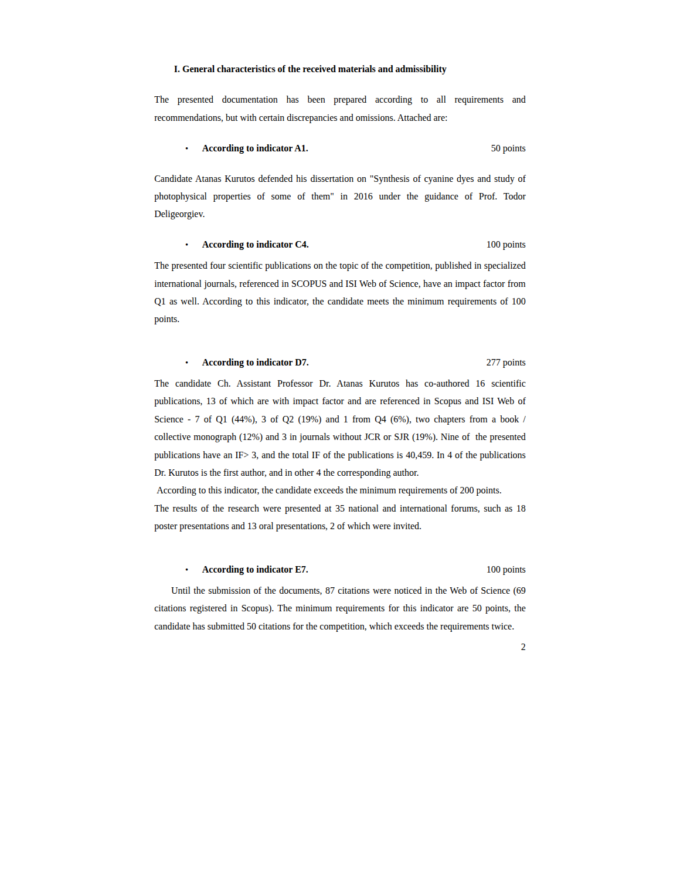I. General characteristics of the received materials and admissibility
The presented documentation has been prepared according to all requirements and recommendations, but with certain discrepancies and omissions. Attached are:
• According to indicator A1. 50 points
Candidate Atanas Kurutos defended his dissertation on "Synthesis of cyanine dyes and study of photophysical properties of some of them" in 2016 under the guidance of Prof. Todor Deligeorgiev.
• According to indicator C4. 100 points
The presented four scientific publications on the topic of the competition, published in specialized international journals, referenced in SCOPUS and ISI Web of Science, have an impact factor from Q1 as well. According to this indicator, the candidate meets the minimum requirements of 100 points.
• According to indicator D7. 277 points
The candidate Ch. Assistant Professor Dr. Atanas Kurutos has co-authored 16 scientific publications, 13 of which are with impact factor and are referenced in Scopus and ISI Web of Science - 7 of Q1 (44%), 3 of Q2 (19%) and 1 from Q4 (6%), two chapters from a book / collective monograph (12%) and 3 in journals without JCR or SJR (19%). Nine of the presented publications have an IF> 3, and the total IF of the publications is 40,459. In 4 of the publications Dr. Kurutos is the first author, and in other 4 the corresponding author.
According to this indicator, the candidate exceeds the minimum requirements of 200 points.
The results of the research were presented at 35 national and international forums, such as 18 poster presentations and 13 oral presentations, 2 of which were invited.
• According to indicator E7. 100 points
Until the submission of the documents, 87 citations were noticed in the Web of Science (69 citations registered in Scopus). The minimum requirements for this indicator are 50 points, the candidate has submitted 50 citations for the competition, which exceeds the requirements twice.
2